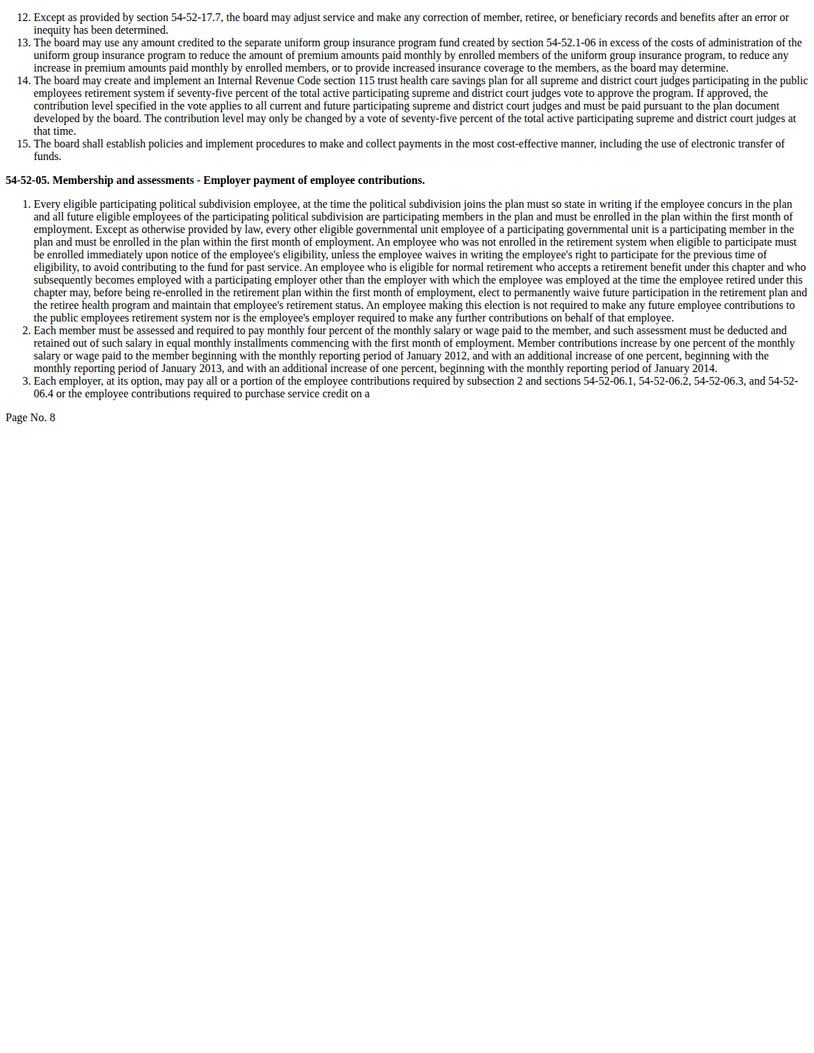Except as provided by section 54-52-17.7, the board may adjust service and make any correction of member, retiree, or beneficiary records and benefits after an error or inequity has been determined.
The board may use any amount credited to the separate uniform group insurance program fund created by section 54-52.1-06 in excess of the costs of administration of the uniform group insurance program to reduce the amount of premium amounts paid monthly by enrolled members of the uniform group insurance program, to reduce any increase in premium amounts paid monthly by enrolled members, or to provide increased insurance coverage to the members, as the board may determine.
The board may create and implement an Internal Revenue Code section 115 trust health care savings plan for all supreme and district court judges participating in the public employees retirement system if seventy-five percent of the total active participating supreme and district court judges vote to approve the program. If approved, the contribution level specified in the vote applies to all current and future participating supreme and district court judges and must be paid pursuant to the plan document developed by the board. The contribution level may only be changed by a vote of seventy-five percent of the total active participating supreme and district court judges at that time.
The board shall establish policies and implement procedures to make and collect payments in the most cost-effective manner, including the use of electronic transfer of funds.
54-52-05. Membership and assessments - Employer payment of employee contributions.
Every eligible participating political subdivision employee, at the time the political subdivision joins the plan must so state in writing if the employee concurs in the plan and all future eligible employees of the participating political subdivision are participating members in the plan and must be enrolled in the plan within the first month of employment. Except as otherwise provided by law, every other eligible governmental unit employee of a participating governmental unit is a participating member in the plan and must be enrolled in the plan within the first month of employment. An employee who was not enrolled in the retirement system when eligible to participate must be enrolled immediately upon notice of the employee's eligibility, unless the employee waives in writing the employee's right to participate for the previous time of eligibility, to avoid contributing to the fund for past service. An employee who is eligible for normal retirement who accepts a retirement benefit under this chapter and who subsequently becomes employed with a participating employer other than the employer with which the employee was employed at the time the employee retired under this chapter may, before being re-enrolled in the retirement plan within the first month of employment, elect to permanently waive future participation in the retirement plan and the retiree health program and maintain that employee's retirement status. An employee making this election is not required to make any future employee contributions to the public employees retirement system nor is the employee's employer required to make any further contributions on behalf of that employee.
Each member must be assessed and required to pay monthly four percent of the monthly salary or wage paid to the member, and such assessment must be deducted and retained out of such salary in equal monthly installments commencing with the first month of employment. Member contributions increase by one percent of the monthly salary or wage paid to the member beginning with the monthly reporting period of January 2012, and with an additional increase of one percent, beginning with the monthly reporting period of January 2013, and with an additional increase of one percent, beginning with the monthly reporting period of January 2014.
Each employer, at its option, may pay all or a portion of the employee contributions required by subsection 2 and sections 54-52-06.1, 54-52-06.2, 54-52-06.3, and 54-52-06.4 or the employee contributions required to purchase service credit on a
Page No. 8